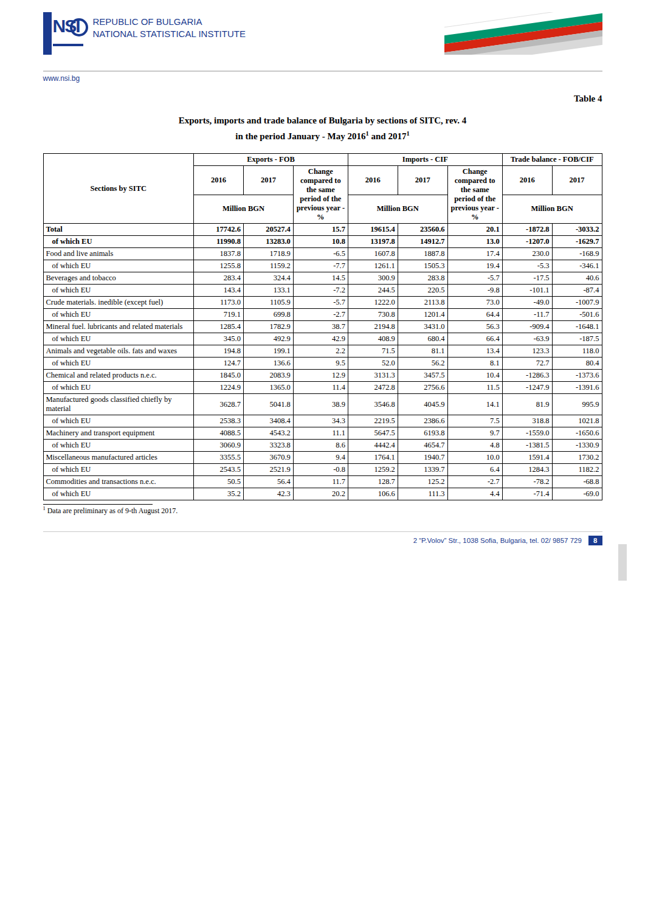NSI
REPUBLIC OF BULGARIA
NATIONAL STATISTICAL INSTITUTE
www.nsi.bg
Table 4
Exports, imports and trade balance of Bulgaria by sections of SITC, rev. 4
in the period January - May 20161 and 20171
| Sections by SITC | Exports - FOB | Imports - CIF | Trade balance - FOB/CIF |
| --- | --- | --- | --- |
| 2016 | 2017 | Change compared to the same period of the previous year - % | 2016 | 2017 | Change compared to the same period of the previous year - % | 2016 | 2017 |
| Million BGN | Million BGN | Million BGN |
| Total | 17742.6 | 20527.4 | 15.7 | 19615.4 | 23560.6 | 20.1 | -1872.8 | -3033.2 |
| of which EU | 11990.8 | 13283.0 | 10.8 | 13197.8 | 14912.7 | 13.0 | -1207.0 | -1629.7 |
| Food and live animals | 1837.8 | 1718.9 | -6.5 | 1607.8 | 1887.8 | 17.4 | 230.0 | -168.9 |
| of which EU | 1255.8 | 1159.2 | -7.7 | 1261.1 | 1505.3 | 19.4 | -5.3 | -346.1 |
| Beverages and tobacco | 283.4 | 324.4 | 14.5 | 300.9 | 283.8 | -5.7 | -17.5 | 40.6 |
| of which EU | 143.4 | 133.1 | -7.2 | 244.5 | 220.5 | -9.8 | -101.1 | -87.4 |
| Crude materials. inedible (except fuel) | 1173.0 | 1105.9 | -5.7 | 1222.0 | 2113.8 | 73.0 | -49.0 | -1007.9 |
| of which EU | 719.1 | 699.8 | -2.7 | 730.8 | 1201.4 | 64.4 | -11.7 | -501.6 |
| Mineral fuel. lubricants and related materials | 1285.4 | 1782.9 | 38.7 | 2194.8 | 3431.0 | 56.3 | -909.4 | -1648.1 |
| of which EU | 345.0 | 492.9 | 42.9 | 408.9 | 680.4 | 66.4 | -63.9 | -187.5 |
| Animals and vegetable oils. fats and waxes | 194.8 | 199.1 | 2.2 | 71.5 | 81.1 | 13.4 | 123.3 | 118.0 |
| of which EU | 124.7 | 136.6 | 9.5 | 52.0 | 56.2 | 8.1 | 72.7 | 80.4 |
| Chemical and related products n.e.c. | 1845.0 | 2083.9 | 12.9 | 3131.3 | 3457.5 | 10.4 | -1286.3 | -1373.6 |
| of which EU | 1224.9 | 1365.0 | 11.4 | 2472.8 | 2756.6 | 11.5 | -1247.9 | -1391.6 |
| Manufactured goods classified chiefly by material | 3628.7 | 5041.8 | 38.9 | 3546.8 | 4045.9 | 14.1 | 81.9 | 995.9 |
| of which EU | 2538.3 | 3408.4 | 34.3 | 2219.5 | 2386.6 | 7.5 | 318.8 | 1021.8 |
| Machinery and transport equipment | 4088.5 | 4543.2 | 11.1 | 5647.5 | 6193.8 | 9.7 | -1559.0 | -1650.6 |
| of which EU | 3060.9 | 3323.8 | 8.6 | 4442.4 | 4654.7 | 4.8 | -1381.5 | -1330.9 |
| Miscellaneous manufactured articles | 3355.5 | 3670.9 | 9.4 | 1764.1 | 1940.7 | 10.0 | 1591.4 | 1730.2 |
| of which EU | 2543.5 | 2521.9 | -0.8 | 1259.2 | 1339.7 | 6.4 | 1284.3 | 1182.2 |
| Commodities and transactions n.e.c. | 50.5 | 56.4 | 11.7 | 128.7 | 125.2 | -2.7 | -78.2 | -68.8 |
| of which EU | 35.2 | 42.3 | 20.2 | 106.6 | 111.3 | 4.4 | -71.4 | -69.0 |
1 Data are preliminary as of 9-th August 2017.
2 “P.Volov” Str., 1038 Sofia, Bulgaria, tel. 02/ 9857 729 8